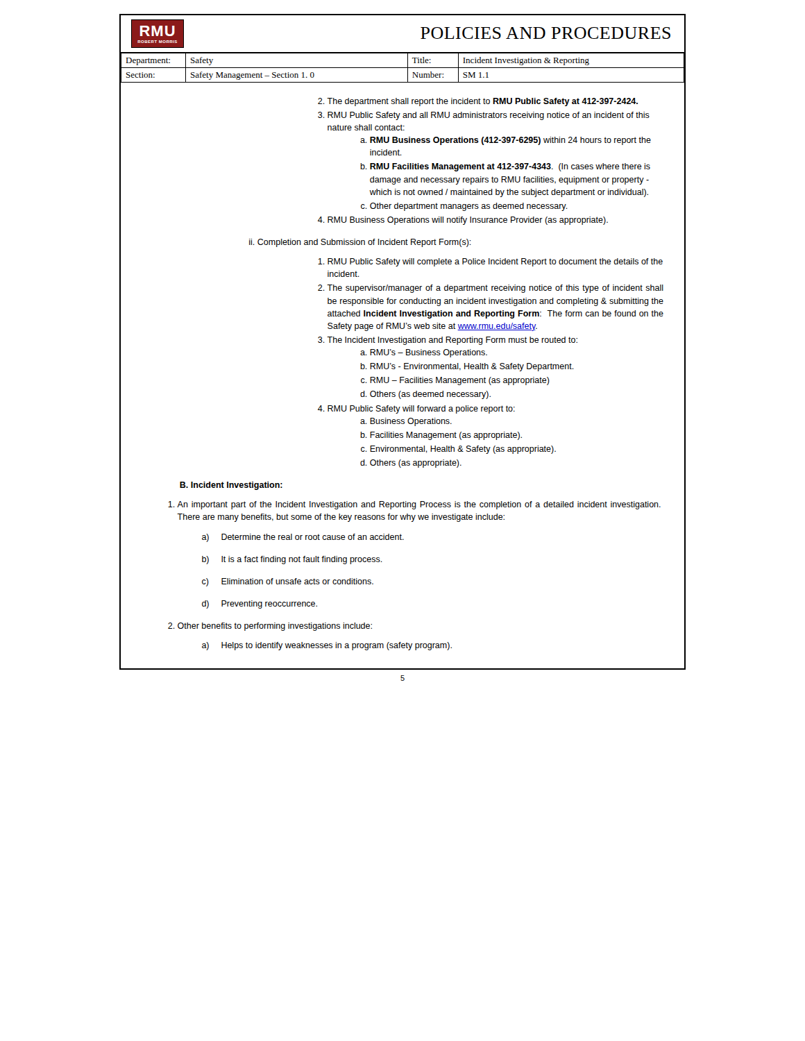RMU
ROBERT MORRIS
POLICIES AND PROCEDURES
| Department: | Safety | Title: | Incident Investigation & Reporting |
| Section: | Safety Management – Section 1. 0 | Number: | SM 1.1 |
The department shall report the incident to RMU Public Safety at 412-397-2424.
RMU Public Safety and all RMU administrators receiving notice of an incident of this nature shall contact:
RMU Business Operations (412-397-6295) within 24 hours to report the incident.
RMU Facilities Management at 412-397-4343. (In cases where there is damage and necessary repairs to RMU facilities, equipment or property - which is not owned / maintained by the subject department or individual).
Other department managers as deemed necessary.
RMU Business Operations will notify Insurance Provider (as appropriate).
Completion and Submission of Incident Report Form(s):
RMU Public Safety will complete a Police Incident Report to document the details of the incident.
The supervisor/manager of a department receiving notice of this type of incident shall be responsible for conducting an incident investigation and completing & submitting the attached Incident Investigation and Reporting Form: The form can be found on the Safety page of RMU’s web site at www.rmu.edu/safety.
The Incident Investigation and Reporting Form must be routed to:
RMU’s – Business Operations.
RMU’s - Environmental, Health & Safety Department.
RMU – Facilities Management (as appropriate)
Others (as deemed necessary).
RMU Public Safety will forward a police report to:
Business Operations.
Facilities Management (as appropriate).
Environmental, Health & Safety (as appropriate).
Others (as appropriate).
Incident Investigation:
An important part of the Incident Investigation and Reporting Process is the completion of a detailed incident investigation. There are many benefits, but some of the key reasons for why we investigate include:
Determine the real or root cause of an accident.
It is a fact finding not fault finding process.
Elimination of unsafe acts or conditions.
Preventing reoccurrence.
Other benefits to performing investigations include:
Helps to identify weaknesses in a program (safety program).
5